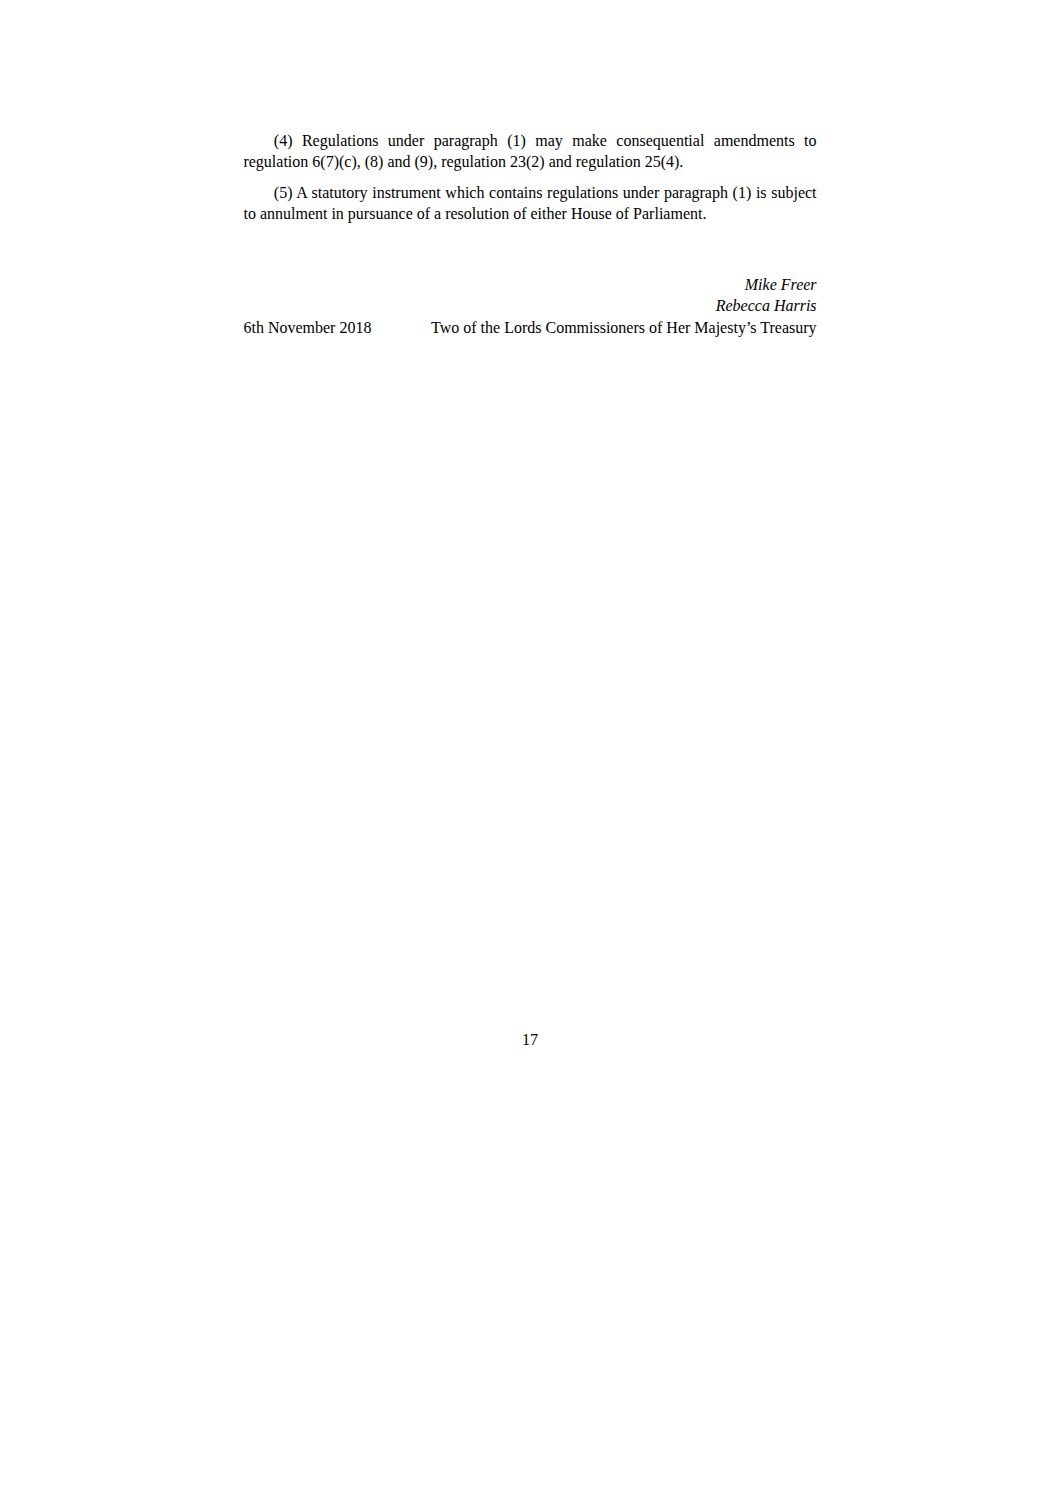(4) Regulations under paragraph (1) may make consequential amendments to regulation 6(7)(c), (8) and (9), regulation 23(2) and regulation 25(4).
(5) A statutory instrument which contains regulations under paragraph (1) is subject to annulment in pursuance of a resolution of either House of Parliament.
Mike Freer Rebecca Harris
6th November 2018 Two of the Lords Commissioners of Her Majesty’s Treasury
17